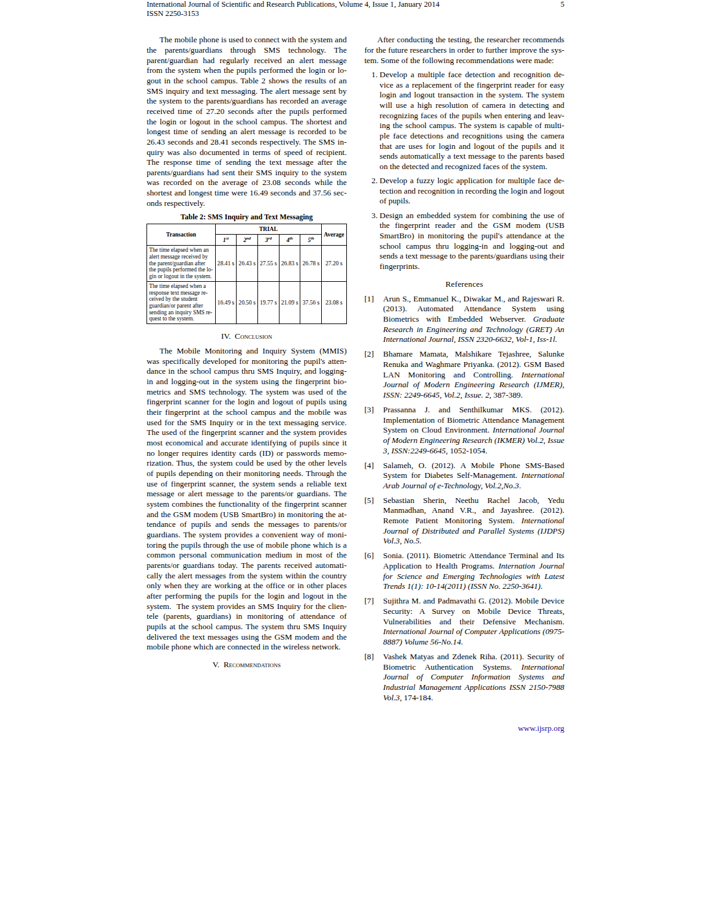International Journal of Scientific and Research Publications, Volume 4, Issue 1, January 2014
ISSN 2250-3153 5
The mobile phone is used to connect with the system and the parents/guardians through SMS technology. The parent/guardian had regularly received an alert message from the system when the pupils performed the login or logout in the school campus. Table 2 shows the results of an SMS inquiry and text messaging. The alert message sent by the system to the parents/guardians has recorded an average received time of 27.20 seconds after the pupils performed the login or logout in the school campus. The shortest and longest time of sending an alert message is recorded to be 26.43 seconds and 28.41 seconds respectively. The SMS inquiry was also documented in terms of speed of recipient. The response time of sending the text message after the parents/guardians had sent their SMS inquiry to the system was recorded on the average of 23.08 seconds while the shortest and longest time were 16.49 seconds and 37.56 seconds respectively.
Table 2: SMS Inquiry and Text Messaging
| Transaction | TRIAL | Average |
| --- | --- | --- |
| 1 st | 2 nd | 3 rd | 4 th | 5 th |
| The time elapsed when an alert message received by the parent/guardian after the pupils performed the login or logout in the system. | 28.41 s | 26.43 s | 27.55 s | 26.83 s | 26.78 s | 27.20 s |
| The time elapsed when a response text message received by the student guardian/or parent after sending an inquiry SMS request to the system. | 16.49 s | 20.50 s | 19.77 s | 21.09 s | 37.56 s | 23.08 s |
IV. Conclusion
The Mobile Monitoring and Inquiry System (MMIS) was specifically developed for monitoring the pupil's attendance in the school campus thru SMS Inquiry, and logging-in and logging-out in the system using the fingerprint biometrics and SMS technology. The system was used of the fingerprint scanner for the login and logout of pupils using their fingerprint at the school campus and the mobile was used for the SMS Inquiry or in the text messaging service. The used of the fingerprint scanner and the system provides most economical and accurate identifying of pupils since it no longer requires identity cards (ID) or passwords memorization. Thus, the system could be used by the other levels of pupils depending on their monitoring needs. Through the use of fingerprint scanner, the system sends a reliable text message or alert message to the parents/or guardians. The system combines the functionality of the fingerprint scanner and the GSM modem (USB SmartBro) in monitoring the attendance of pupils and sends the messages to parents/or guardians. The system provides a convenient way of monitoring the pupils through the use of mobile phone which is a common personal communication medium in most of the parents/or guardians today. The parents received automatically the alert messages from the system within the country only when they are working at the office or in other places after performing the pupils for the login and logout in the system. The system provides an SMS Inquiry for the clientele (parents, guardians) in monitoring of attendance of pupils at the school campus. The system thru SMS Inquiry delivered the text messages using the GSM modem and the mobile phone which are connected in the wireless network.
V. Recommendations
After conducting the testing, the researcher recommends for the future researchers in order to further improve the system. Some of the following recommendations were made:
Develop a multiple face detection and recognition device as a replacement of the fingerprint reader for easy login and logout transaction in the system. The system will use a high resolution of camera in detecting and recognizing faces of the pupils when entering and leaving the school campus. The system is capable of multiple face detections and recognitions using the camera that are uses for login and logout of the pupils and it sends automatically a text message to the parents based on the detected and recognized faces of the system.
Develop a fuzzy logic application for multiple face detection and recognition in recording the login and logout of pupils.
Design an embedded system for combining the use of the fingerprint reader and the GSM modem (USB SmartBro) in monitoring the pupil's attendance at the school campus thru logging-in and logging-out and sends a text message to the parents/guardians using their fingerprints.
References
[1]
Arun S., Emmanuel K., Diwakar M., and Rajeswari R. (2013). Automated Attendance System using Biometrics with Embedded Webserver. Graduate Research in Engineering and Technology (GRET) An International Journal, ISSN 2320-6632, Vol-1, Iss-1l.
[2]
Bhamare Mamata, Malshikare Tejashree, Salunke Renuka and Waghmare Priyanka. (2012). GSM Based LAN Monitoring and Controlling. International Journal of Modern Engineering Research (IJMER), ISSN: 2249-6645, Vol.2, Issue. 2, 387-389.
[3]
Prassanna J. and Senthilkumar MKS. (2012). Implementation of Biometric Attendance Management System on Cloud Environment. International Journal of Modern Engineering Research (IKMER) Vol.2, Issue 3, ISSN:2249-6645, 1052-1054.
[4]
Salameh, O. (2012). A Mobile Phone SMS-Based System for Diabetes Self-Management. International Arab Journal of e-Technology, Vol.2,No.3.
[5]
Sebastian Sherin, Neethu Rachel Jacob, Yedu Manmadhan, Anand V.R., and Jayashree. (2012). Remote Patient Monitoring System. International Journal of Distributed and Parallel Systems (IJDPS) Vol.3, No.5.
[6]
Sonia. (2011). Biometric Attendance Terminal and Its Application to Health Programs. Internation Journal for Science and Emerging Technologies with Latest Trends 1(1): 10-14(2011) (ISSN No. 2250-3641).
[7]
Sujithra M. and Padmavathi G. (2012). Mobile Device Security: A Survey on Mobile Device Threats, Vulnerabilities and their Defensive Mechanism. International Journal of Computer Applications (0975-8887) Volume 56-No.14.
[8]
Vashek Matyas and Zdenek Riha. (2011). Security of Biometric Authentication Systems. International Journal of Computer Information Systems and Industrial Management Applications ISSN 2150-7988 Vol.3, 174-184.
www.ijsrp.org